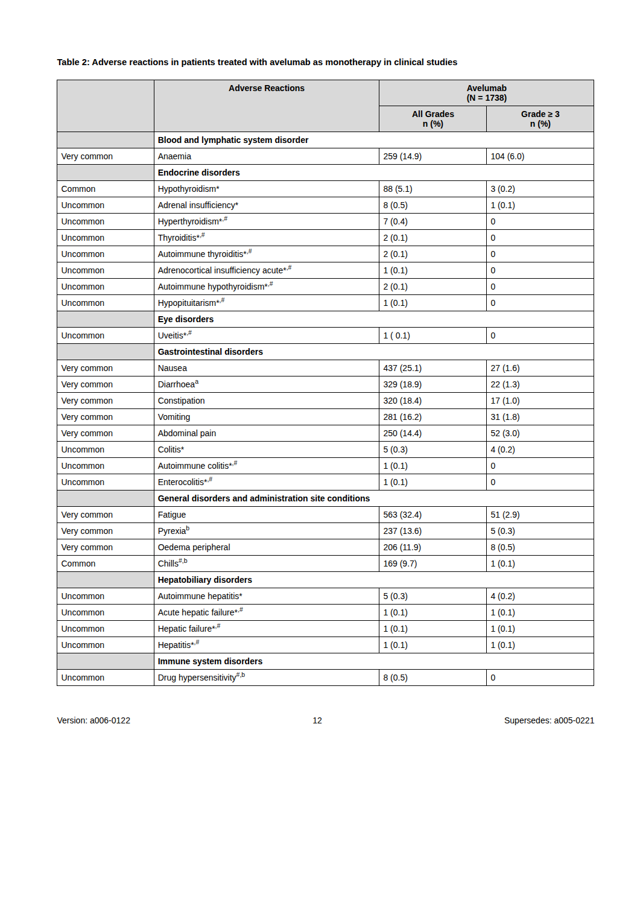Table 2: Adverse reactions in patients treated with avelumab as monotherapy in clinical studies
| | Adverse Reactions | Avelumab (N = 1738) |
| --- | --- | --- |
| All Grades n (%) | Grade ≥ 3 n (%) |
| | Blood and lymphatic system disorder |
| Very common | Anaemia | 259 (14.9) | 104 (6.0) |
| | Endocrine disorders |
| Common | Hypothyroidism* | 88 (5.1) | 3 (0.2) |
| Uncommon | Adrenal insufficiency* | 8 (0.5) | 1 (0.1) |
| Uncommon | Hyperthyroidism* ,# | 7 (0.4) | 0 |
| Uncommon | Thyroiditis* ,# | 2 (0.1) | 0 |
| Uncommon | Autoimmune thyroiditis* ,# | 2 (0.1) | 0 |
| Uncommon | Adrenocortical insufficiency acute* ,# | 1 (0.1) | 0 |
| Uncommon | Autoimmune hypothyroidism* ,# | 2 (0.1) | 0 |
| Uncommon | Hypopituitarism* ,# | 1 (0.1) | 0 |
| | Eye disorders |
| Uncommon | Uveitis* ,# | 1 ( 0.1) | 0 |
| | Gastrointestinal disorders |
| Very common | Nausea | 437 (25.1) | 27 (1.6) |
| Very common | Diarrhoea a | 329 (18.9) | 22 (1.3) |
| Very common | Constipation | 320 (18.4) | 17 (1.0) |
| Very common | Vomiting | 281 (16.2) | 31 (1.8) |
| Very common | Abdominal pain | 250 (14.4) | 52 (3.0) |
| Uncommon | Colitis* | 5 (0.3) | 4 (0.2) |
| Uncommon | Autoimmune colitis* ,# | 1 (0.1) | 0 |
| Uncommon | Enterocolitis* ,# | 1 (0.1) | 0 |
| | General disorders and administration site conditions |
| Very common | Fatigue | 563 (32.4) | 51 (2.9) |
| Very common | Pyrexia b | 237 (13.6) | 5 (0.3) |
| Very common | Oedema peripheral | 206 (11.9) | 8 (0.5) |
| Common | Chills #,b | 169 (9.7) | 1 (0.1) |
| | Hepatobiliary disorders |
| Uncommon | Autoimmune hepatitis* | 5 (0.3) | 4 (0.2) |
| Uncommon | Acute hepatic failure* ,# | 1 (0.1) | 1 (0.1) |
| Uncommon | Hepatic failure* ,# | 1 (0.1) | 1 (0.1) |
| Uncommon | Hepatitis* ,# | 1 (0.1) | 1 (0.1) |
| | Immune system disorders |
| Uncommon | Drug hypersensitivity #,b | 8 (0.5) | 0 |
Version: a006-0122 12 Supersedes: a005-0221